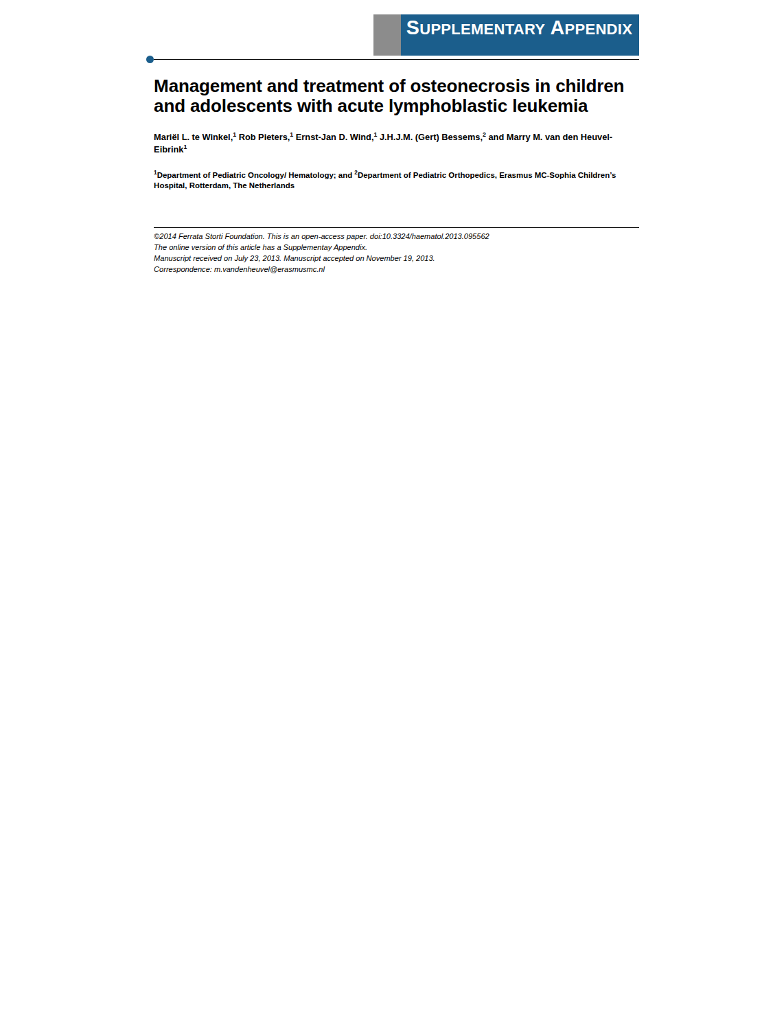SUPPLEMENTARY APPENDIX
Management and treatment of osteonecrosis in children and adolescents with acute lymphoblastic leukemia
Mariël L. te Winkel,1 Rob Pieters,1 Ernst-Jan D. Wind,1 J.H.J.M. (Gert) Bessems,2 and Marry M. van den Heuvel-Eibrink1
1Department of Pediatric Oncology/ Hematology; and 2Department of Pediatric Orthopedics, Erasmus MC-Sophia Children’s Hospital, Rotterdam, The Netherlands
©2014 Ferrata Storti Foundation. This is an open-access paper. doi:10.3324/haematol.2013.095562
The online version of this article has a Supplementay Appendix.
Manuscript received on July 23, 2013. Manuscript accepted on November 19, 2013.
Correspondence: m.vandenheuvel@erasmusmc.nl